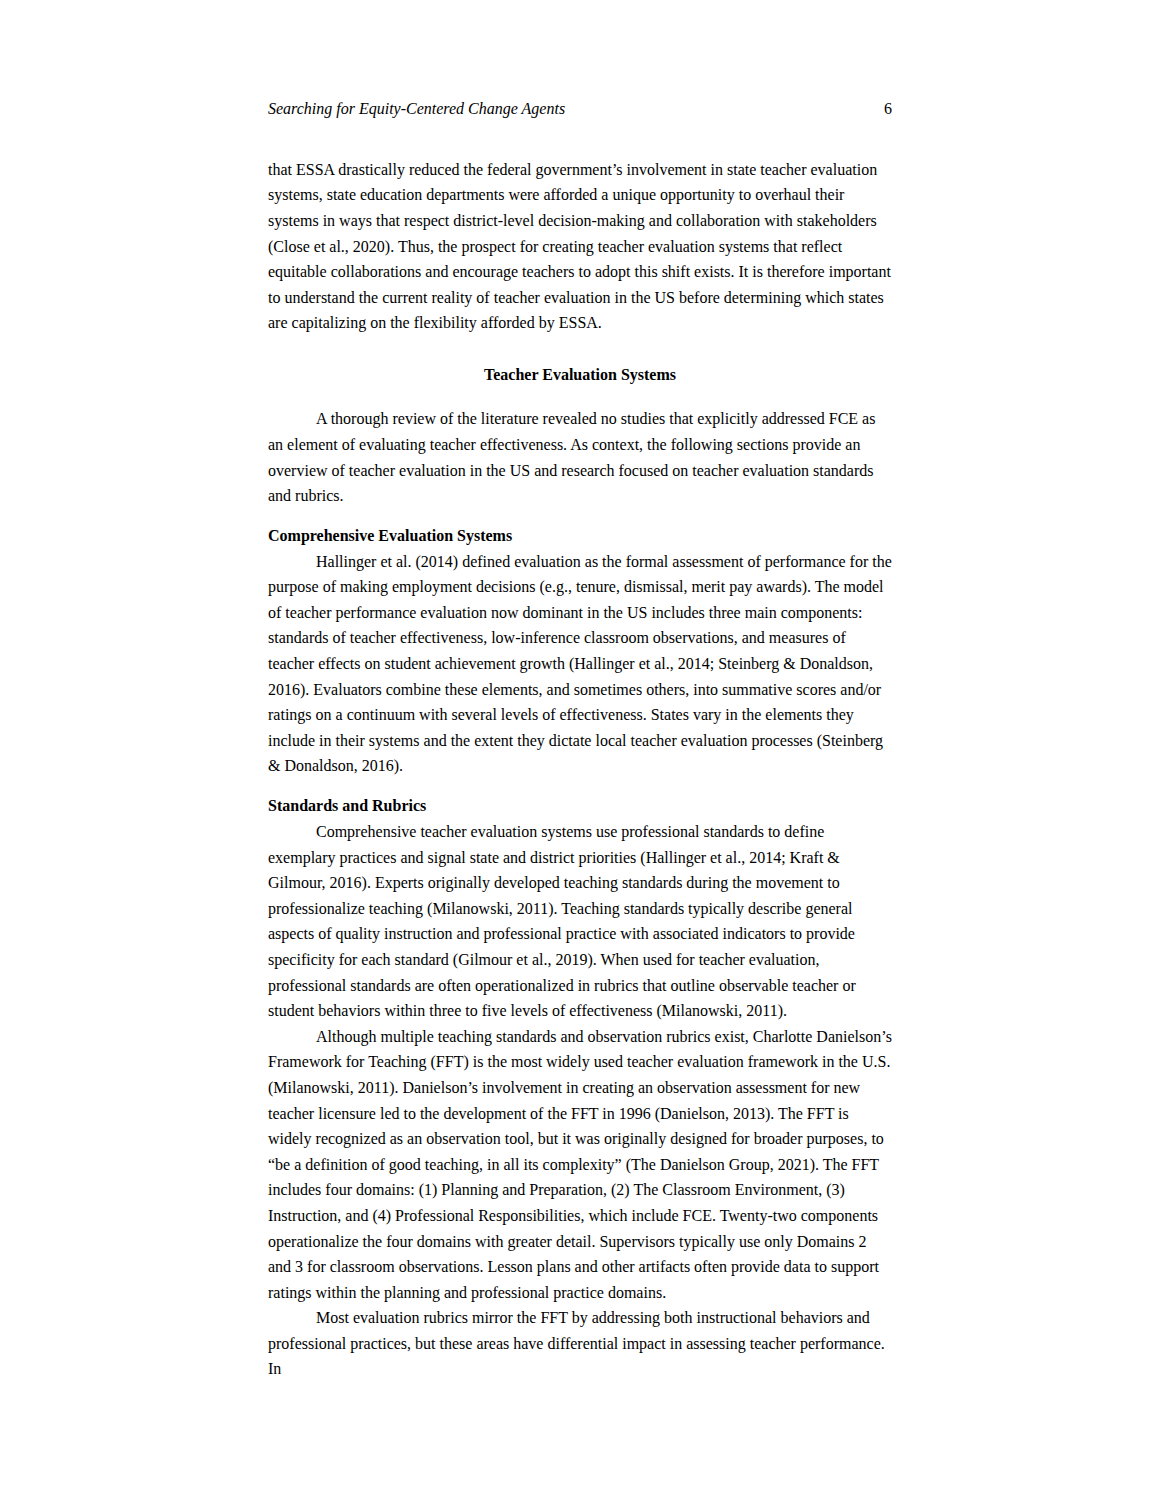Searching for Equity-Centered Change Agents 6
that ESSA drastically reduced the federal government’s involvement in state teacher evaluation systems, state education departments were afforded a unique opportunity to overhaul their systems in ways that respect district-level decision-making and collaboration with stakeholders (Close et al., 2020). Thus, the prospect for creating teacher evaluation systems that reflect equitable collaborations and encourage teachers to adopt this shift exists. It is therefore important to understand the current reality of teacher evaluation in the US before determining which states are capitalizing on the flexibility afforded by ESSA.
Teacher Evaluation Systems
A thorough review of the literature revealed no studies that explicitly addressed FCE as an element of evaluating teacher effectiveness. As context, the following sections provide an overview of teacher evaluation in the US and research focused on teacher evaluation standards and rubrics.
Comprehensive Evaluation Systems
Hallinger et al. (2014) defined evaluation as the formal assessment of performance for the purpose of making employment decisions (e.g., tenure, dismissal, merit pay awards). The model of teacher performance evaluation now dominant in the US includes three main components: standards of teacher effectiveness, low-inference classroom observations, and measures of teacher effects on student achievement growth (Hallinger et al., 2014; Steinberg & Donaldson, 2016). Evaluators combine these elements, and sometimes others, into summative scores and/or ratings on a continuum with several levels of effectiveness. States vary in the elements they include in their systems and the extent they dictate local teacher evaluation processes (Steinberg & Donaldson, 2016).
Standards and Rubrics
Comprehensive teacher evaluation systems use professional standards to define exemplary practices and signal state and district priorities (Hallinger et al., 2014; Kraft & Gilmour, 2016). Experts originally developed teaching standards during the movement to professionalize teaching (Milanowski, 2011). Teaching standards typically describe general aspects of quality instruction and professional practice with associated indicators to provide specificity for each standard (Gilmour et al., 2019). When used for teacher evaluation, professional standards are often operationalized in rubrics that outline observable teacher or student behaviors within three to five levels of effectiveness (Milanowski, 2011).
Although multiple teaching standards and observation rubrics exist, Charlotte Danielson’s Framework for Teaching (FFT) is the most widely used teacher evaluation framework in the U.S. (Milanowski, 2011). Danielson’s involvement in creating an observation assessment for new teacher licensure led to the development of the FFT in 1996 (Danielson, 2013). The FFT is widely recognized as an observation tool, but it was originally designed for broader purposes, to “be a definition of good teaching, in all its complexity” (The Danielson Group, 2021). The FFT includes four domains: (1) Planning and Preparation, (2) The Classroom Environment, (3) Instruction, and (4) Professional Responsibilities, which include FCE. Twenty-two components operationalize the four domains with greater detail. Supervisors typically use only Domains 2 and 3 for classroom observations. Lesson plans and other artifacts often provide data to support ratings within the planning and professional practice domains.
Most evaluation rubrics mirror the FFT by addressing both instructional behaviors and professional practices, but these areas have differential impact in assessing teacher performance. In